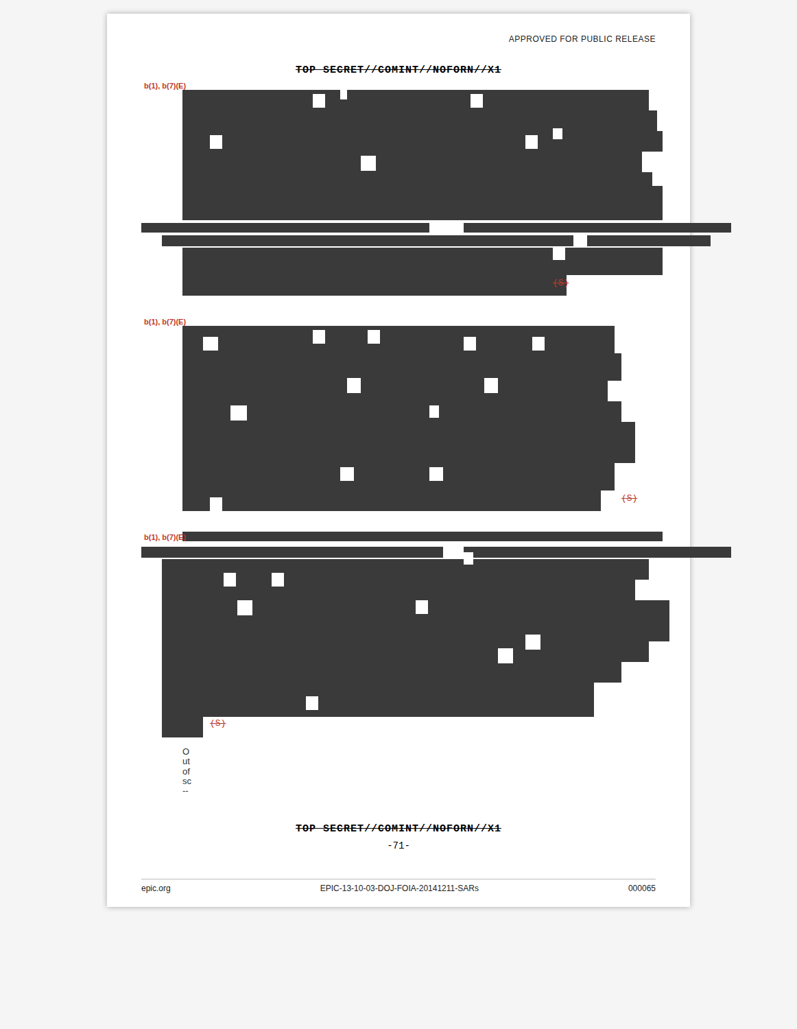APPROVED FOR PUBLIC RELEASE
TOP SECRET//COMINT//NOFORN//X1
b(1), b(7)(E)
(S)
b(1), b(7)(E)
(S)
b(1), b(7)(E)
(S)
O
ut
of
sc
--
TOP SECRET//COMINT//NOFORN//X1
-71-
epic.org EPIC-13-10-03-DOJ-FOIA-20141211-SARs 000065